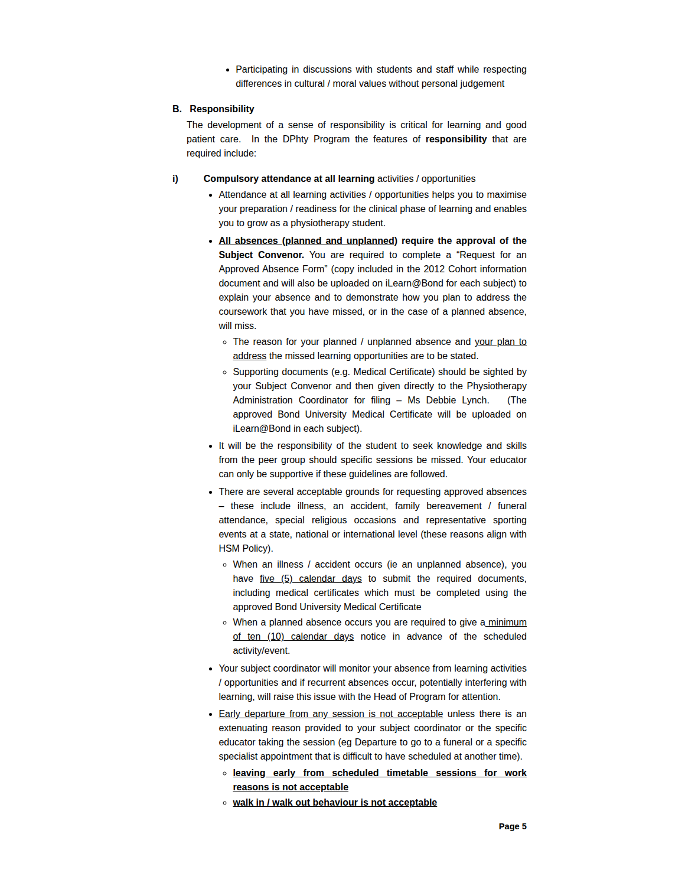Participating in discussions with students and staff while respecting differences in cultural / moral values without personal judgement
B. Responsibility
The development of a sense of responsibility is critical for learning and good patient care. In the DPhty Program the features of responsibility that are required include:
i)
Compulsory attendance at all learning activities / opportunities
Attendance at all learning activities / opportunities helps you to maximise your preparation / readiness for the clinical phase of learning and enables you to grow as a physiotherapy student.
All absences (planned and unplanned) require the approval of the Subject Convenor. You are required to complete a “Request for an Approved Absence Form” (copy included in the 2012 Cohort information document and will also be uploaded on iLearn@Bond for each subject) to explain your absence and to demonstrate how you plan to address the coursework that you have missed, or in the case of a planned absence, will miss.
The reason for your planned / unplanned absence and your plan to address the missed learning opportunities are to be stated.
Supporting documents (e.g. Medical Certificate) should be sighted by your Subject Convenor and then given directly to the Physiotherapy Administration Coordinator for filing – Ms Debbie Lynch. (The approved Bond University Medical Certificate will be uploaded on iLearn@Bond in each subject).
It will be the responsibility of the student to seek knowledge and skills from the peer group should specific sessions be missed. Your educator can only be supportive if these guidelines are followed.
There are several acceptable grounds for requesting approved absences – these include illness, an accident, family bereavement / funeral attendance, special religious occasions and representative sporting events at a state, national or international level (these reasons align with HSM Policy).
When an illness / accident occurs (ie an unplanned absence), you have five (5) calendar days to submit the required documents, including medical certificates which must be completed using the approved Bond University Medical Certificate
When a planned absence occurs you are required to give a minimum of ten (10) calendar days notice in advance of the scheduled activity/event.
Your subject coordinator will monitor your absence from learning activities / opportunities and if recurrent absences occur, potentially interfering with learning, will raise this issue with the Head of Program for attention.
Early departure from any session is not acceptable unless there is an extenuating reason provided to your subject coordinator or the specific educator taking the session (eg Departure to go to a funeral or a specific specialist appointment that is difficult to have scheduled at another time).
leaving early from scheduled timetable sessions for work reasons is not acceptable
walk in / walk out behaviour is not acceptable
Page 5